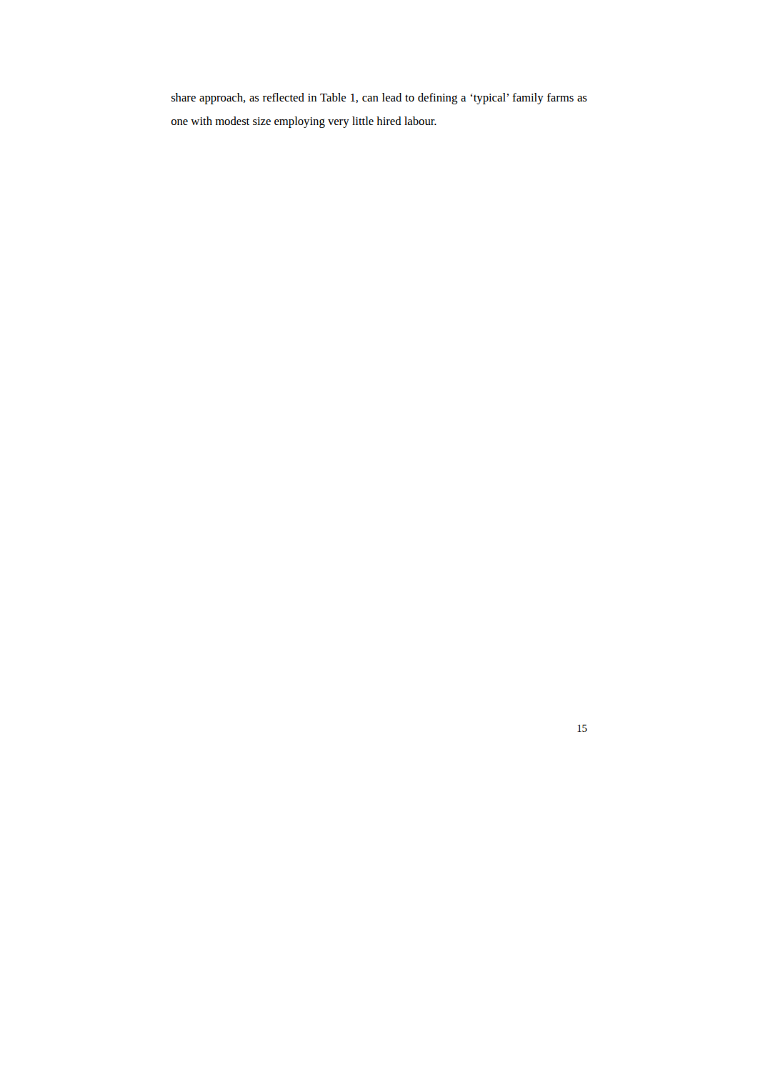share approach, as reflected in Table 1, can lead to defining a ‘typical’ family farms as one with modest size employing very little hired labour.
15